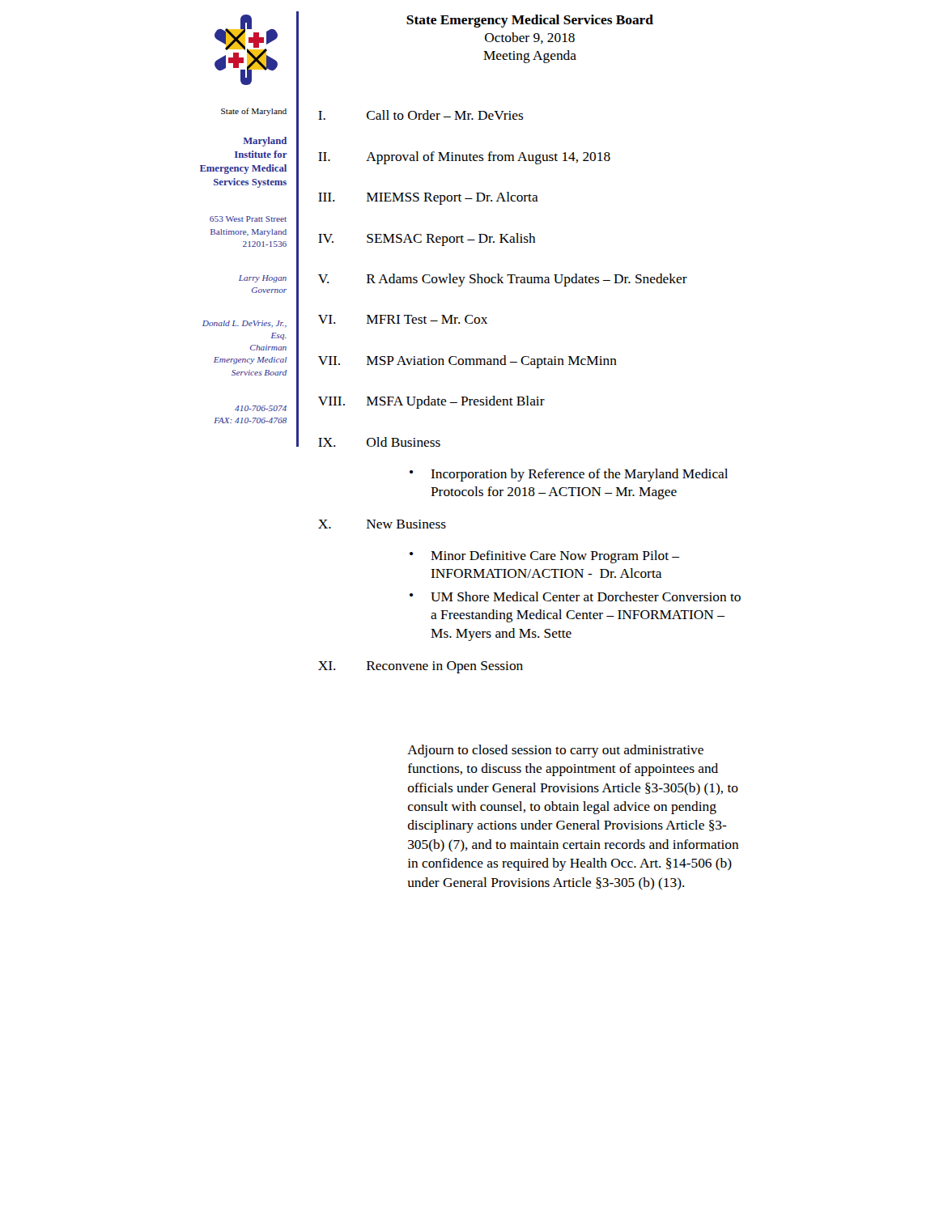State of Maryland
Maryland
Institute for
Emergency Medical
Services Systems
653 West Pratt Street
Baltimore, Maryland
21201-1536
Larry Hogan
Governor
Donald L. DeVries, Jr., Esq.
Chairman
Emergency Medical
Services Board
410-706-5074
FAX: 410-706-4768
State Emergency Medical Services Board
October 9, 2018
Meeting Agenda
Call to Order – Mr. DeVries
Approval of Minutes from August 14, 2018
MIEMSS Report – Dr. Alcorta
SEMSAC Report – Dr. Kalish
R Adams Cowley Shock Trauma Updates – Dr. Snedeker
MFRI Test – Mr. Cox
MSP Aviation Command – Captain McMinn
MSFA Update – President Blair
Old Business
Incorporation by Reference of the Maryland Medical Protocols for 2018 – ACTION – Mr. Magee
New Business
Minor Definitive Care Now Program Pilot – INFORMATION/ACTION - Dr. Alcorta
UM Shore Medical Center at Dorchester Conversion to a Freestanding Medical Center – INFORMATION – Ms. Myers and Ms. Sette
Reconvene in Open Session
Adjourn to closed session to carry out administrative functions, to discuss the appointment of appointees and officials under General Provisions Article §3-305(b) (1), to consult with counsel, to obtain legal advice on pending disciplinary actions under General Provisions Article §3-305(b) (7), and to maintain certain records and information in confidence as required by Health Occ. Art. §14-506 (b) under General Provisions Article §3-305 (b) (13).